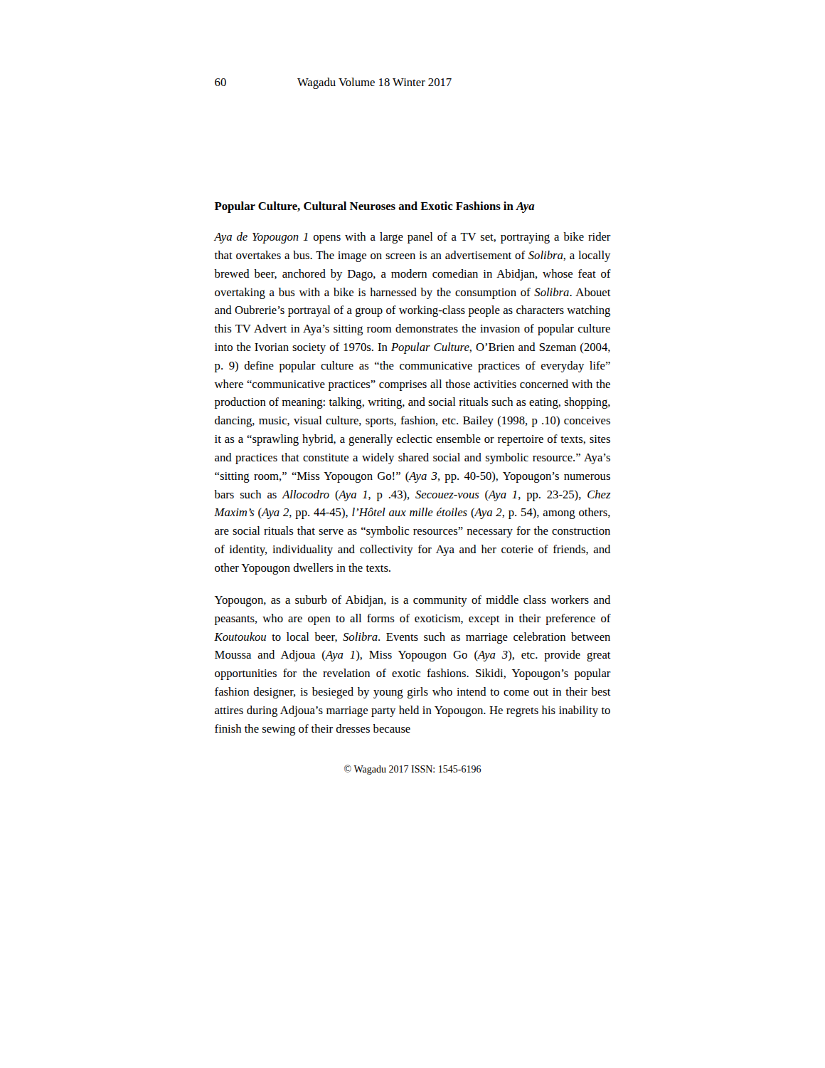60 Wagadu Volume 18 Winter 2017
Popular Culture, Cultural Neuroses and Exotic Fashions in Aya
Aya de Yopougon 1 opens with a large panel of a TV set, portraying a bike rider that overtakes a bus. The image on screen is an advertisement of Solibra, a locally brewed beer, anchored by Dago, a modern comedian in Abidjan, whose feat of overtaking a bus with a bike is harnessed by the consumption of Solibra. Abouet and Oubrerie’s portrayal of a group of working-class people as characters watching this TV Advert in Aya’s sitting room demonstrates the invasion of popular culture into the Ivorian society of 1970s. In Popular Culture, O’Brien and Szeman (2004, p. 9) define popular culture as “the communicative practices of everyday life” where “communicative practices” comprises all those activities concerned with the production of meaning: talking, writing, and social rituals such as eating, shopping, dancing, music, visual culture, sports, fashion, etc. Bailey (1998, p .10) conceives it as a “sprawling hybrid, a generally eclectic ensemble or repertoire of texts, sites and practices that constitute a widely shared social and symbolic resource.” Aya’s “sitting room,” “Miss Yopougon Go!” (Aya 3, pp. 40-50), Yopougon’s numerous bars such as Allocodro (Aya 1, p .43), Secouez-vous (Aya 1, pp. 23-25), Chez Maxim’s (Aya 2, pp. 44-45), l’Hôtel aux mille étoiles (Aya 2, p. 54), among others, are social rituals that serve as “symbolic resources” necessary for the construction of identity, individuality and collectivity for Aya and her coterie of friends, and other Yopougon dwellers in the texts.
Yopougon, as a suburb of Abidjan, is a community of middle class workers and peasants, who are open to all forms of exoticism, except in their preference of Koutoukou to local beer, Solibra. Events such as marriage celebration between Moussa and Adjoua (Aya 1), Miss Yopougon Go (Aya 3), etc. provide great opportunities for the revelation of exotic fashions. Sikidi, Yopougon’s popular fashion designer, is besieged by young girls who intend to come out in their best attires during Adjoua’s marriage party held in Yopougon. He regrets his inability to finish the sewing of their dresses because
© Wagadu 2017 ISSN: 1545-6196